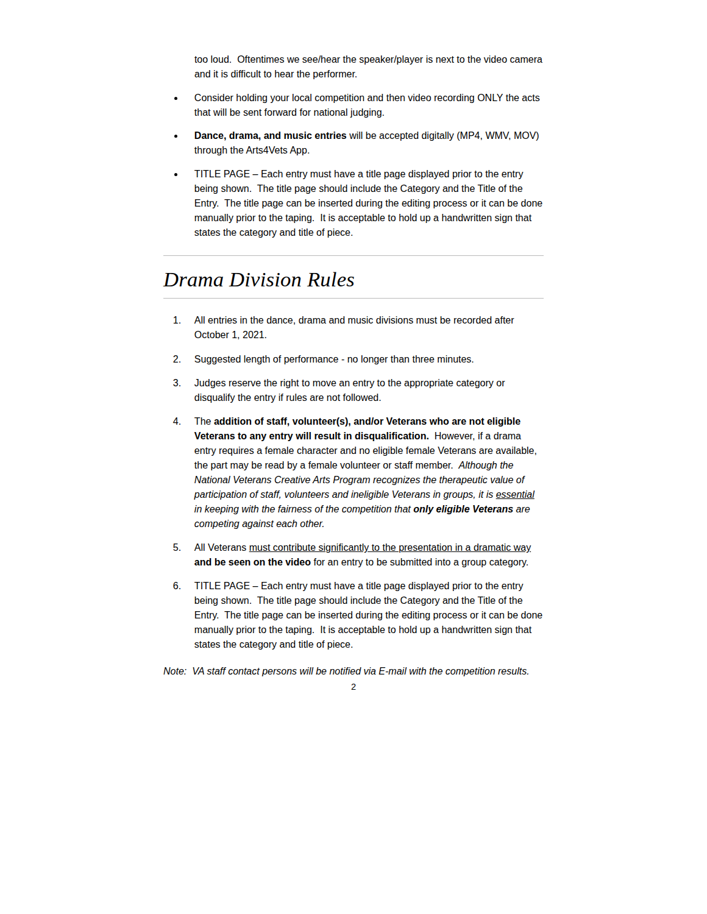too loud. Oftentimes we see/hear the speaker/player is next to the video camera and it is difficult to hear the performer.
Consider holding your local competition and then video recording ONLY the acts that will be sent forward for national judging.
Dance, drama, and music entries will be accepted digitally (MP4, WMV, MOV) through the Arts4Vets App.
TITLE PAGE – Each entry must have a title page displayed prior to the entry being shown. The title page should include the Category and the Title of the Entry. The title page can be inserted during the editing process or it can be done manually prior to the taping. It is acceptable to hold up a handwritten sign that states the category and title of piece.
Drama Division Rules
All entries in the dance, drama and music divisions must be recorded after October 1, 2021.
Suggested length of performance - no longer than three minutes.
Judges reserve the right to move an entry to the appropriate category or disqualify the entry if rules are not followed.
The addition of staff, volunteer(s), and/or Veterans who are not eligible Veterans to any entry will result in disqualification. However, if a drama entry requires a female character and no eligible female Veterans are available, the part may be read by a female volunteer or staff member. Although the National Veterans Creative Arts Program recognizes the therapeutic value of participation of staff, volunteers and ineligible Veterans in groups, it is essential in keeping with the fairness of the competition that only eligible Veterans are competing against each other.
All Veterans must contribute significantly to the presentation in a dramatic way and be seen on the video for an entry to be submitted into a group category.
TITLE PAGE – Each entry must have a title page displayed prior to the entry being shown. The title page should include the Category and the Title of the Entry. The title page can be inserted during the editing process or it can be done manually prior to the taping. It is acceptable to hold up a handwritten sign that states the category and title of piece.
Note: VA staff contact persons will be notified via E-mail with the competition results.
2